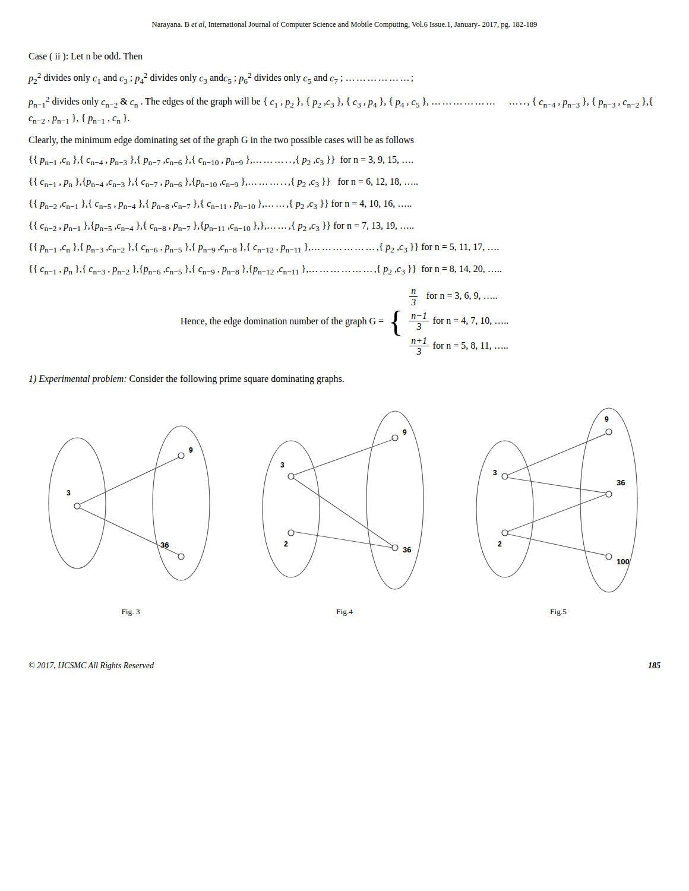Narayana. B et al, International Journal of Computer Science and Mobile Computing, Vol.6 Issue.1, January- 2017, pg. 182-189
Case ( ii ): Let n be odd. Then
p22 divides only c1 and c3 ; p42 divides only c3 andc5 ; p62 divides only c5 and c7 ; ………………;
pn−12 divides only cn−2 & cn . The edges of the graph will be { c1 , p2 }, { p2 ,c3 }, { c3 , p4 }, { p4 , c5 }, ……………… ….., { cn−4 , pn−3 }, { pn−3 , cn−2 },{ cn−2 , pn−1 }, { pn−1 , cn }.
Clearly, the minimum edge dominating set of the graph G in the two possible cases will be as follows
{{ pn−1 ,cn },{ cn−4 , pn−3 },{ pn−7 ,cn−6 },{ cn−10 , pn−9 },………..,{ p2 ,c3 }} for n = 3, 9, 15, ….
{{ cn−1 , pn },{pn−4 ,cn−3 },{ cn−7 , pn−6 },{pn−10 ,cn−9 },………..,{ p2 ,c3 }} for n = 6, 12, 18, …..
{{ pn−2 ,cn−1 },{ cn−5 , pn−4 },{ pn−8 ,cn−7 },{ cn−11 , pn−10 },……,{ p2 ,c3 }} for n = 4, 10, 16, …..
{{ cn−2 , pn−1 },{pn−5 ,cn−4 },{ cn−8 , pn−7 },{pn−11 ,cn−10 },},……,{ p2 ,c3 }} for n = 7, 13, 19, …..
{{ pn−1 ,cn },{ pn−3 ,cn−2 },{ cn−6 , pn−5 },{ pn−9 ,cn−8 },{ cn−12 , pn−11 },………………,{ p2 ,c3 }} for n = 5, 11, 17, ….
{{ cn−1 , pn },{ cn−3 , pn−2 },{pn−6 ,cn−5 },{ cn−9 , pn−8 },{pn−12 ,cn−11 },………………,{ p2 ,c3 }} for n = 8, 14, 20, …..
Hence, the edge domination number of the graph G =
{
n 3 for n = 3, 6, 9, …..
n−13 for n = 4, 7, 10, …..
n+13 for n = 5, 8, 11, …..
1) Experimental problem: Consider the following prime square dominating graphs.
3 9 36
Fig. 3
3 2 9 36
Fig.4
3 2 9 36 100
Fig.5
© 2017, IJCSMC All Rights Reserved 185